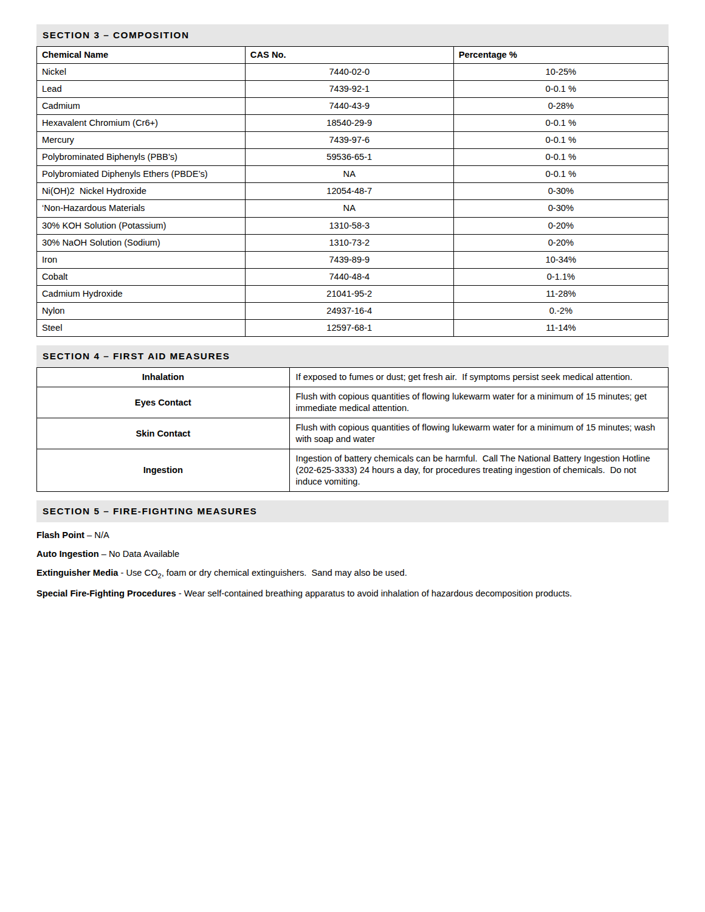SECTION 3 – COMPOSITION
| Chemical Name | CAS No. | Percentage % |
| --- | --- | --- |
| Nickel | 7440-02-0 | 10-25% |
| Lead | 7439-92-1 | 0-0.1 % |
| Cadmium | 7440-43-9 | 0-28% |
| Hexavalent Chromium (Cr6+) | 18540-29-9 | 0-0.1 % |
| Mercury | 7439-97-6 | 0-0.1 % |
| Polybrominated Biphenyls (PBB’s) | 59536-65-1 | 0-0.1 % |
| Polybromiated Diphenyls Ethers (PBDE’s) | NA | 0-0.1 % |
| Ni(OH)2 Nickel Hydroxide | 12054-48-7 | 0-30% |
| ‘Non-Hazardous Materials | NA | 0-30% |
| 30% KOH Solution (Potassium) | 1310-58-3 | 0-20% |
| 30% NaOH Solution (Sodium) | 1310-73-2 | 0-20% |
| Iron | 7439-89-9 | 10-34% |
| Cobalt | 7440-48-4 | 0-1.1% |
| Cadmium Hydroxide | 21041-95-2 | 11-28% |
| Nylon | 24937-16-4 | 0.-2% |
| Steel | 12597-68-1 | 11-14% |
SECTION 4 – FIRST AID MEASURES
| Inhalation | If exposed to fumes or dust; get fresh air. If symptoms persist seek medical attention. |
| Eyes Contact | Flush with copious quantities of flowing lukewarm water for a minimum of 15 minutes; get immediate medical attention. |
| Skin Contact | Flush with copious quantities of flowing lukewarm water for a minimum of 15 minutes; wash with soap and water |
| Ingestion | Ingestion of battery chemicals can be harmful. Call The National Battery Ingestion Hotline (202-625-3333) 24 hours a day, for procedures treating ingestion of chemicals. Do not induce vomiting. |
SECTION 5 – FIRE-FIGHTING MEASURES
Flash Point – N/A
Auto Ingestion – No Data Available
Extinguisher Media - Use CO2, foam or dry chemical extinguishers. Sand may also be used.
Special Fire-Fighting Procedures - Wear self-contained breathing apparatus to avoid inhalation of hazardous decomposition products.